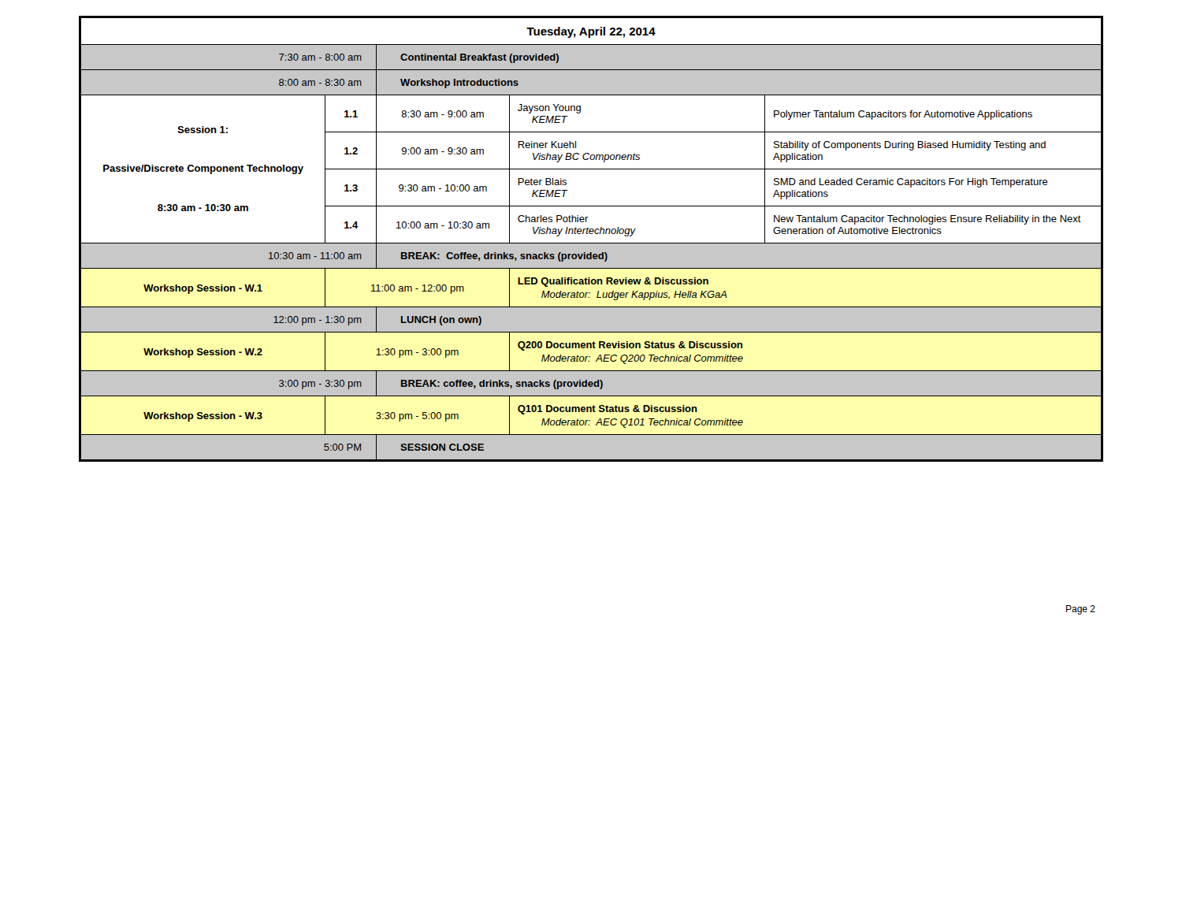| Tuesday, April 22, 2014 |
| 7:30 am - 8:00 am | Continental Breakfast (provided) |
| 8:00 am - 8:30 am | Workshop Introductions |
| Session 1: Passive/Discrete Component Technology 8:30 am - 10:30 am | 1.1 | 8:30 am - 9:00 am | Jayson Young KEMET | Polymer Tantalum Capacitors for Automotive Applications |
| 1.2 | 9:00 am - 9:30 am | Reiner Kuehl Vishay BC Components | Stability of Components During Biased Humidity Testing and Application |
| 1.3 | 9:30 am - 10:00 am | Peter Blais KEMET | SMD and Leaded Ceramic Capacitors For High Temperature Applications |
| 1.4 | 10:00 am - 10:30 am | Charles Pothier Vishay Intertechnology | New Tantalum Capacitor Technologies Ensure Reliability in the Next Generation of Automotive Electronics |
| 10:30 am - 11:00 am | BREAK: Coffee, drinks, snacks (provided) |
| Workshop Session - W.1 | 11:00 am - 12:00 pm | LED Qualification Review & Discussion Moderator: Ludger Kappius, Hella KGaA |
| 12:00 pm - 1:30 pm | LUNCH (on own) |
| Workshop Session - W.2 | 1:30 pm - 3:00 pm | Q200 Document Revision Status & Discussion Moderator: AEC Q200 Technical Committee |
| 3:00 pm - 3:30 pm | BREAK: coffee, drinks, snacks (provided) |
| Workshop Session - W.3 | 3:30 pm - 5:00 pm | Q101 Document Status & Discussion Moderator: AEC Q101 Technical Committee |
| 5:00 PM | SESSION CLOSE |
Page 2